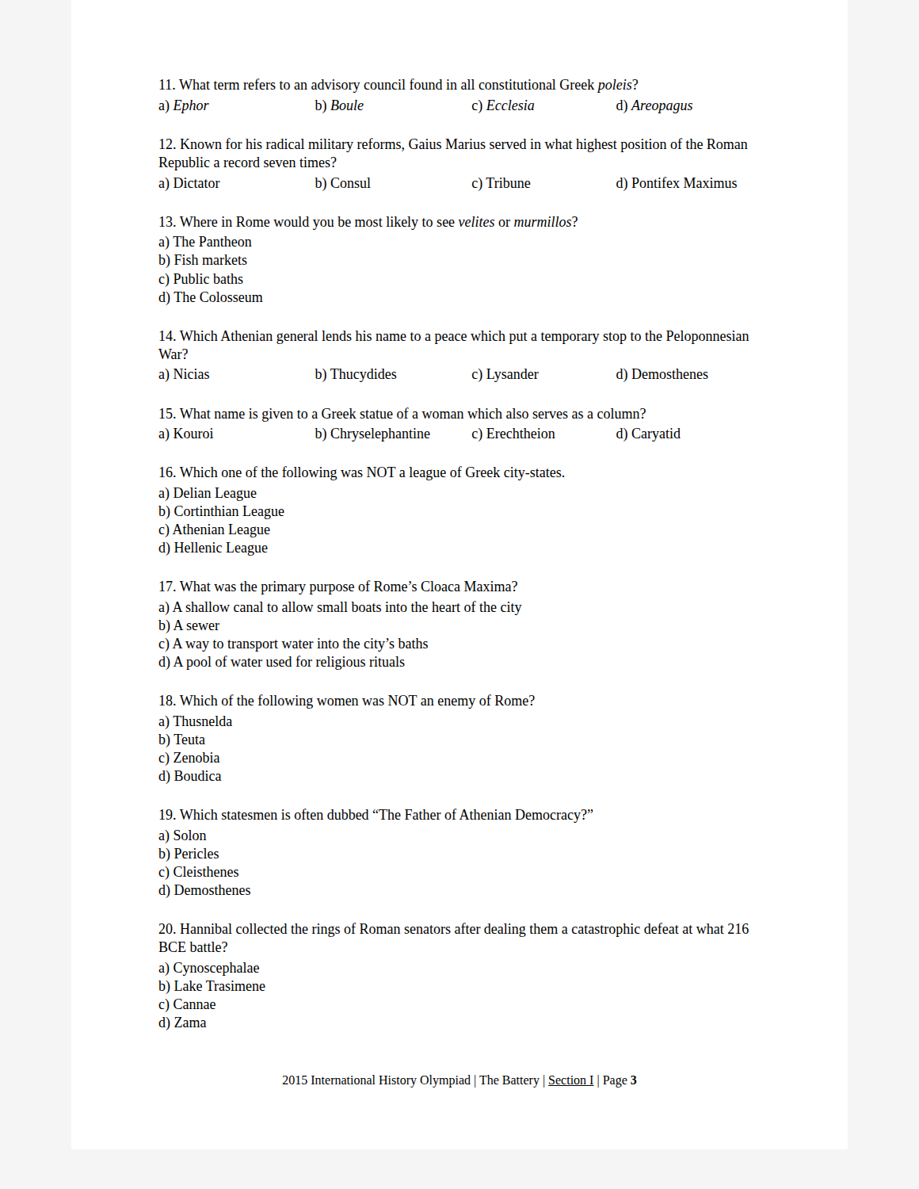11. What term refers to an advisory council found in all constitutional Greek poleis?
| a) Ephor | b) Boule | c) Ecclesia | d) Areopagus |
12. Known for his radical military reforms, Gaius Marius served in what highest position of the Roman Republic a record seven times?
| a) Dictator | b) Consul | c) Tribune | d) Pontifex Maximus |
13. Where in Rome would you be most likely to see velites or murmillos?
a) The Pantheon
b) Fish markets
c) Public baths
d) The Colosseum
14. Which Athenian general lends his name to a peace which put a temporary stop to the Peloponnesian War?
| a) Nicias | b) Thucydides | c) Lysander | d) Demosthenes |
15. What name is given to a Greek statue of a woman which also serves as a column?
| a) Kouroi | b) Chryselephantine | c) Erechtheion | d) Caryatid |
16. Which one of the following was NOT a league of Greek city-states.
a) Delian League
b) Cortinthian League
c) Athenian League
d) Hellenic League
17. What was the primary purpose of Rome’s Cloaca Maxima?
a) A shallow canal to allow small boats into the heart of the city
b) A sewer
c) A way to transport water into the city’s baths
d) A pool of water used for religious rituals
18. Which of the following women was NOT an enemy of Rome?
a) Thusnelda
b) Teuta
c) Zenobia
d) Boudica
19. Which statesmen is often dubbed “The Father of Athenian Democracy?”
a) Solon
b) Pericles
c) Cleisthenes
d) Demosthenes
20. Hannibal collected the rings of Roman senators after dealing them a catastrophic defeat at what 216 BCE battle?
a) Cynoscephalae
b) Lake Trasimene
c) Cannae
d) Zama
2015 International History Olympiad | The Battery | Section I | Page 3